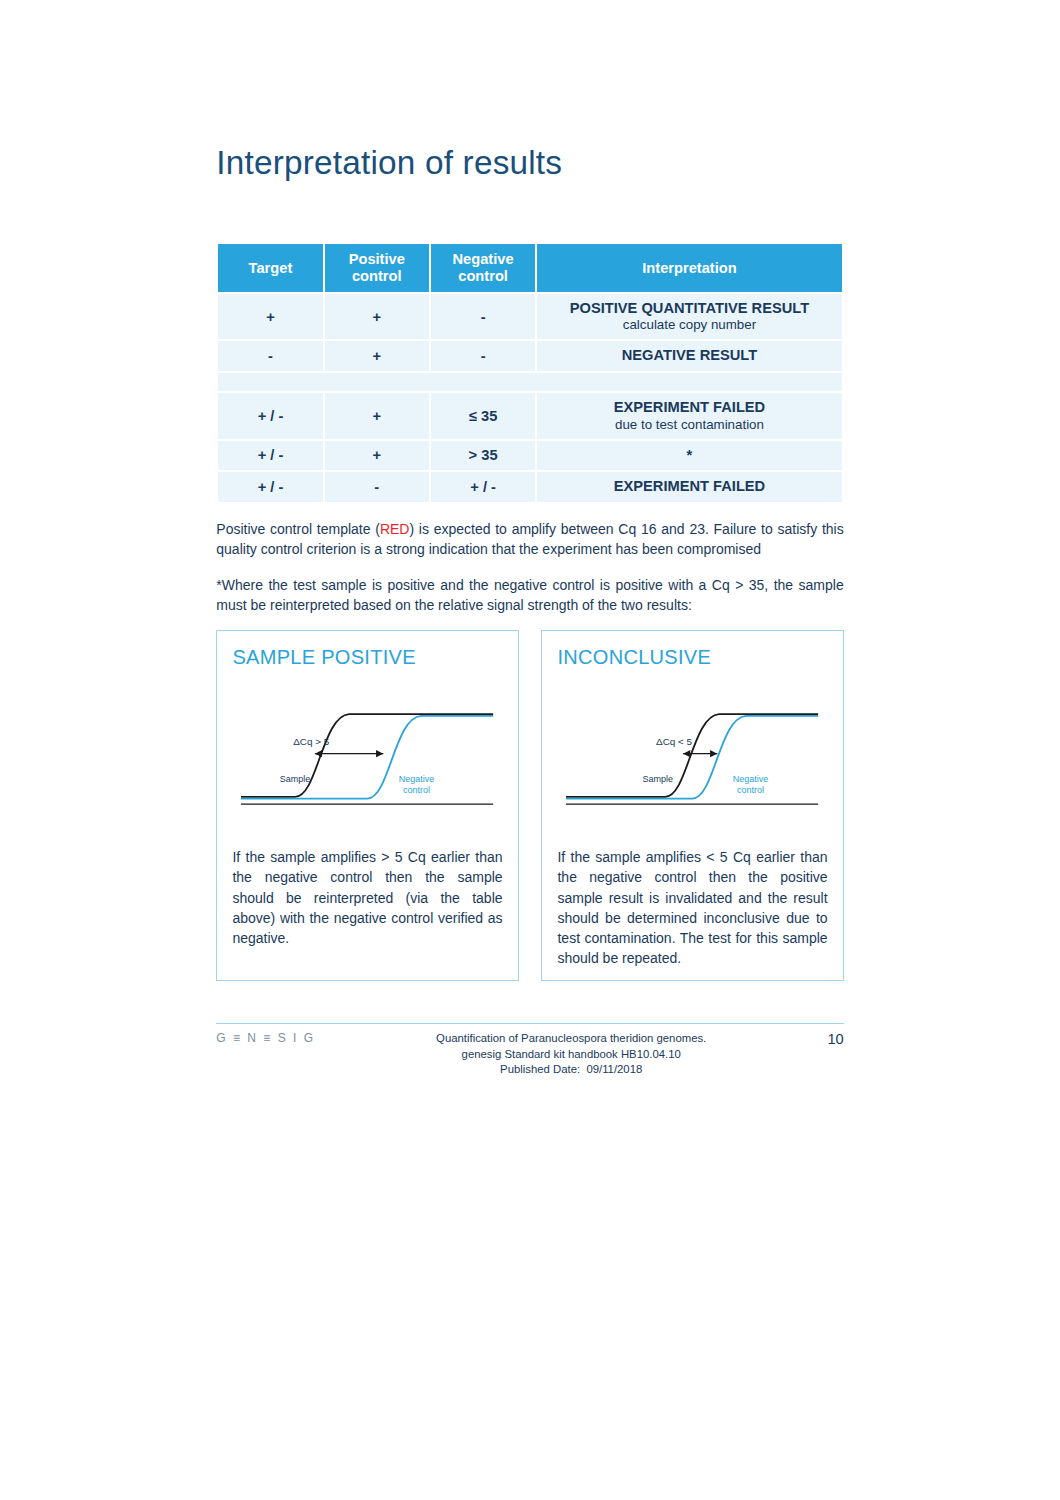Interpretation of results
| Target | Positive control | Negative control | Interpretation |
| --- | --- | --- | --- |
| + | + | - | POSITIVE QUANTITATIVE RESULT calculate copy number |
| - | + | - | NEGATIVE RESULT |
| + / - | + | ≤ 35 | EXPERIMENT FAILED due to test contamination |
| + / - | + | > 35 | * |
| + / - | - | + / - | EXPERIMENT FAILED |
Positive control template (RED) is expected to amplify between Cq 16 and 23. Failure to satisfy this quality control criterion is a strong indication that the experiment has been compromised
*Where the test sample is positive and the negative control is positive with a Cq > 35, the sample must be reinterpreted based on the relative signal strength of the two results:
SAMPLE POSITIVE
ΔCq > 5 Sample Negative control
If the sample amplifies > 5 Cq earlier than the negative control then the sample should be reinterpreted (via the table above) with the negative control verified as negative.
INCONCLUSIVE
ΔCq < 5 Sample Negative control
If the sample amplifies < 5 Cq earlier than the negative control then the positive sample result is invalidated and the result should be determined inconclusive due to test contamination. The test for this sample should be repeated.
G ≡ N ≡ S I G
Quantification of Paranucleospora theridion genomes.
genesig Standard kit handbook HB10.04.10
Published Date: 09/11/2018
10